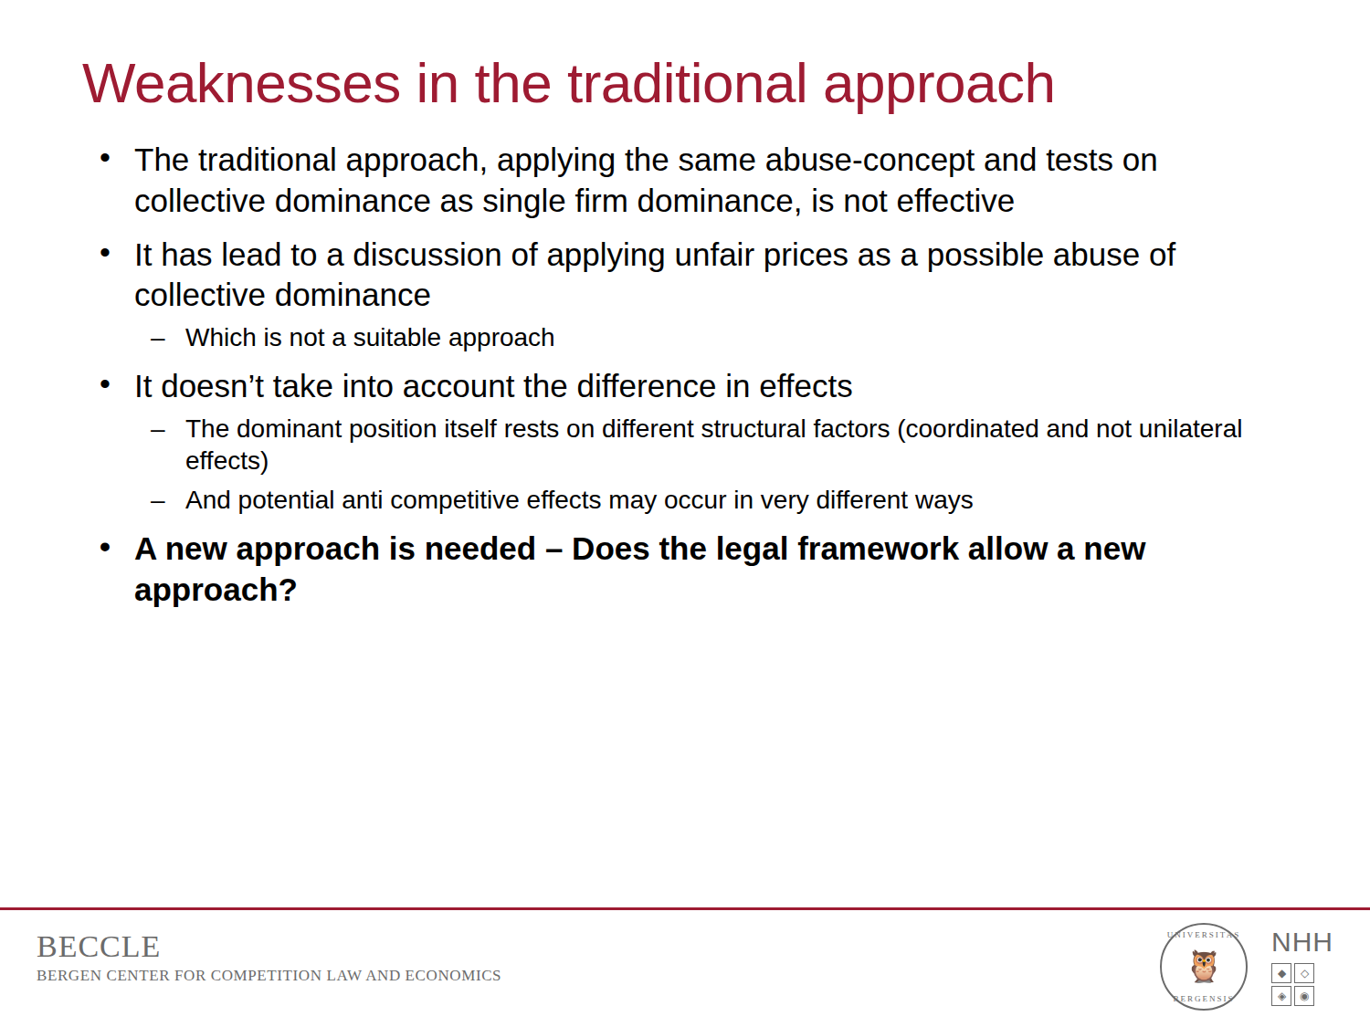Weaknesses in the traditional approach
The traditional approach, applying the same abuse-concept and tests on collective dominance as single firm dominance, is not effective
It has lead to a discussion of applying unfair prices as a possible abuse of collective dominance
Which is not a suitable approach
It doesn’t take into account the difference in effects
The dominant position itself rests on different structural factors (coordinated and not unilateral effects)
And potential anti competitive effects may occur in very different ways
A new approach is needed – Does the legal framework allow a new approach?
BECCLE BERGEN CENTER FOR COMPETITION LAW AND ECONOMICS
UNIVERSITAS 🦉 BERGENSIS
NHH
◆
◇
◈
◉